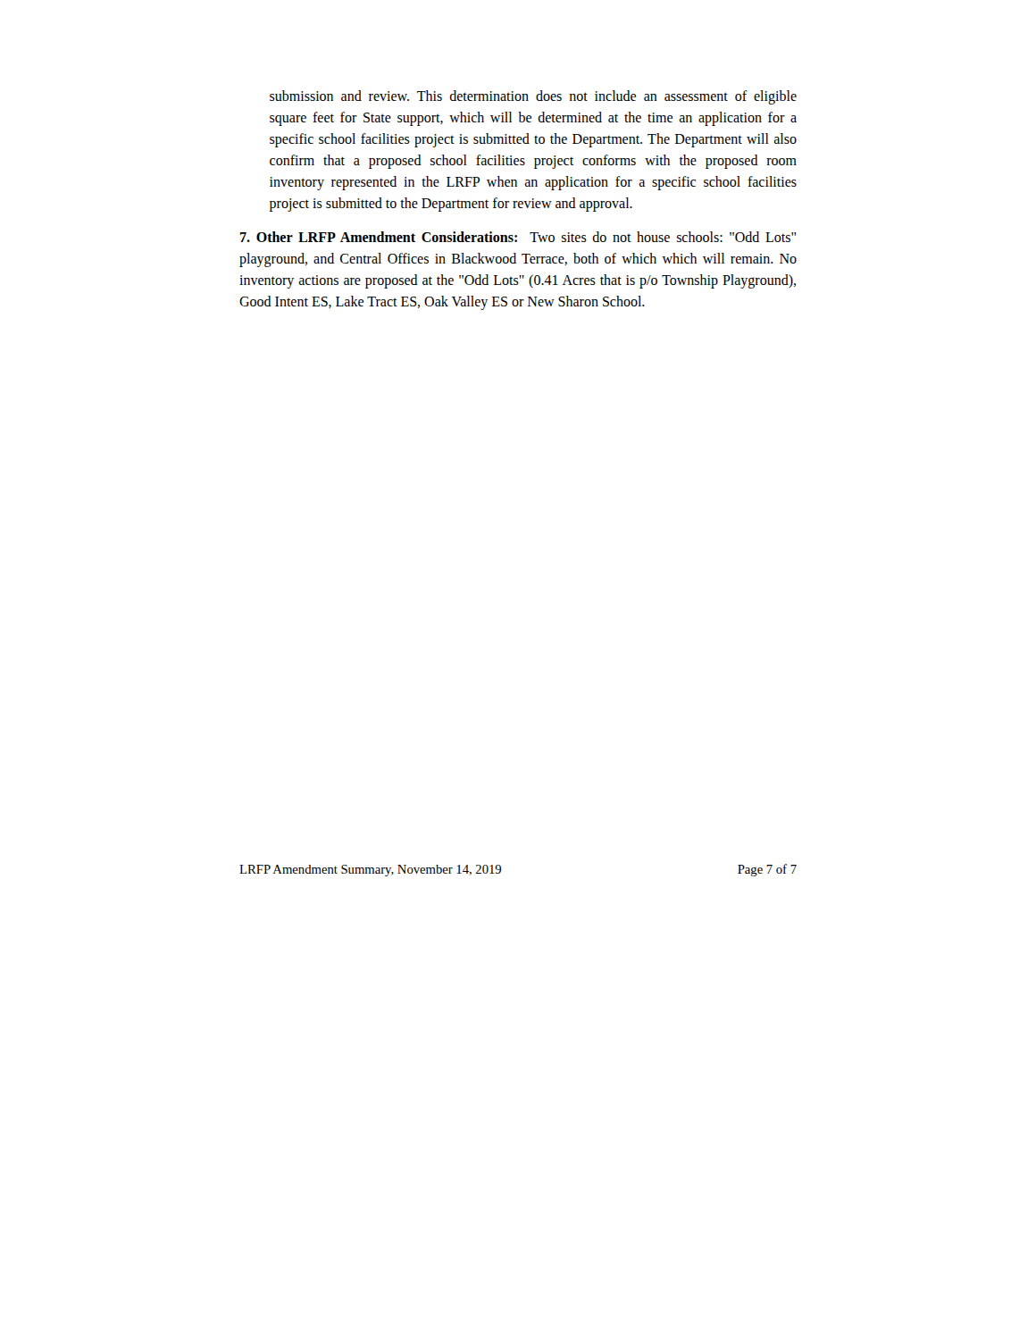submission and review. This determination does not include an assessment of eligible square feet for State support, which will be determined at the time an application for a specific school facilities project is submitted to the Department. The Department will also confirm that a proposed school facilities project conforms with the proposed room inventory represented in the LRFP when an application for a specific school facilities project is submitted to the Department for review and approval.
7. Other LRFP Amendment Considerations: Two sites do not house schools: "Odd Lots" playground, and Central Offices in Blackwood Terrace, both of which which will remain. No inventory actions are proposed at the "Odd Lots" (0.41 Acres that is p/o Township Playground), Good Intent ES, Lake Tract ES, Oak Valley ES or New Sharon School.
LRFP Amendment Summary, November 14, 2019
Page 7 of 7